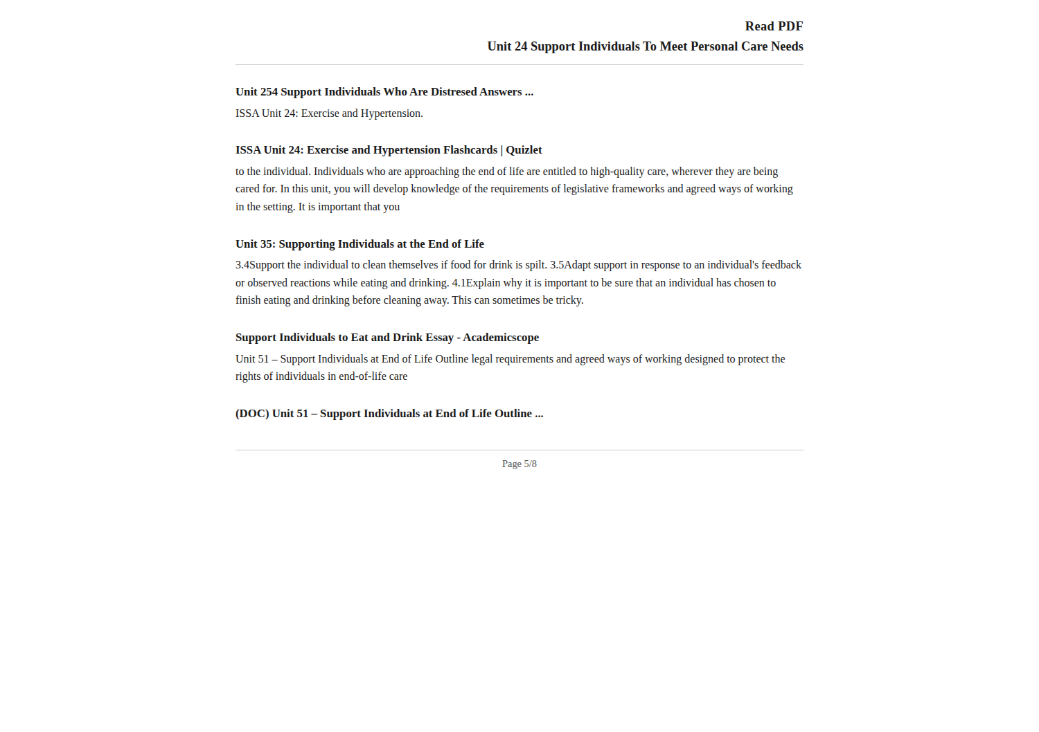Read PDF Unit 24 Support Individuals To Meet Personal Care Needs
Unit 254 Support Individuals Who Are Distresed Answers ...
ISSA Unit 24: Exercise and Hypertension.
ISSA Unit 24: Exercise and Hypertension Flashcards | Quizlet
to the individual. Individuals who are approaching the end of life are entitled to high-quality care, wherever they are being cared for. In this unit, you will develop knowledge of the requirements of legislative frameworks and agreed ways of working in the setting. It is important that you
Unit 35: Supporting Individuals at the End of Life
3.4Support the individual to clean themselves if food for drink is spilt. 3.5Adapt support in response to an individual's feedback or observed reactions while eating and drinking. 4.1Explain why it is important to be sure that an individual has chosen to finish eating and drinking before cleaning away. This can sometimes be tricky.
Support Individuals to Eat and Drink Essay - Academicscope
Unit 51 – Support Individuals at End of Life Outline legal requirements and agreed ways of working designed to protect the rights of individuals in end-of-life care
(DOC) Unit 51 – Support Individuals at End of Life Outline ...
Page 5/8